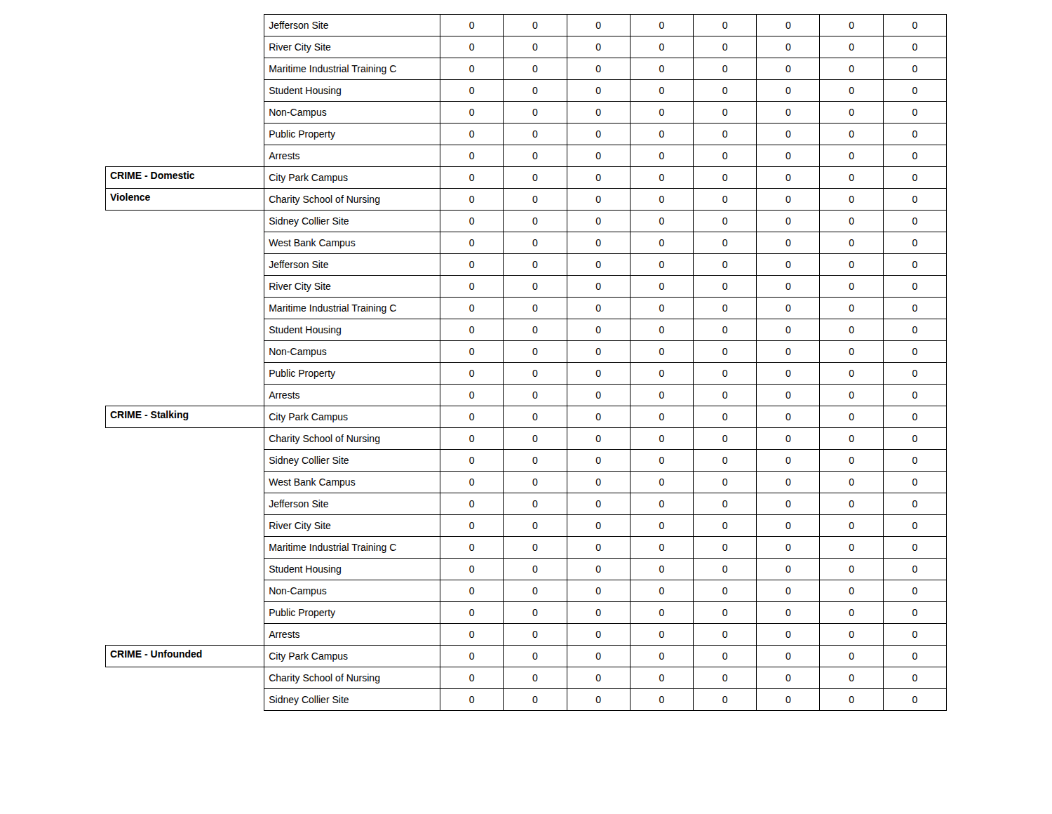| | Jefferson Site | 0 | 0 | 0 | 0 | 0 | 0 | 0 | 0 |
| | River City Site | 0 | 0 | 0 | 0 | 0 | 0 | 0 | 0 |
| | Maritime Industrial Training C | 0 | 0 | 0 | 0 | 0 | 0 | 0 | 0 |
| | Student Housing | 0 | 0 | 0 | 0 | 0 | 0 | 0 | 0 |
| | Non-Campus | 0 | 0 | 0 | 0 | 0 | 0 | 0 | 0 |
| | Public Property | 0 | 0 | 0 | 0 | 0 | 0 | 0 | 0 |
| | Arrests | 0 | 0 | 0 | 0 | 0 | 0 | 0 | 0 |
| CRIME - Domestic | City Park Campus | 0 | 0 | 0 | 0 | 0 | 0 | 0 | 0 |
| Violence | Charity School of Nursing | 0 | 0 | 0 | 0 | 0 | 0 | 0 | 0 |
| | Sidney Collier Site | 0 | 0 | 0 | 0 | 0 | 0 | 0 | 0 |
| | West Bank Campus | 0 | 0 | 0 | 0 | 0 | 0 | 0 | 0 |
| | Jefferson Site | 0 | 0 | 0 | 0 | 0 | 0 | 0 | 0 |
| | River City Site | 0 | 0 | 0 | 0 | 0 | 0 | 0 | 0 |
| | Maritime Industrial Training C | 0 | 0 | 0 | 0 | 0 | 0 | 0 | 0 |
| | Student Housing | 0 | 0 | 0 | 0 | 0 | 0 | 0 | 0 |
| | Non-Campus | 0 | 0 | 0 | 0 | 0 | 0 | 0 | 0 |
| | Public Property | 0 | 0 | 0 | 0 | 0 | 0 | 0 | 0 |
| | Arrests | 0 | 0 | 0 | 0 | 0 | 0 | 0 | 0 |
| CRIME - Stalking | City Park Campus | 0 | 0 | 0 | 0 | 0 | 0 | 0 | 0 |
| | Charity School of Nursing | 0 | 0 | 0 | 0 | 0 | 0 | 0 | 0 |
| | Sidney Collier Site | 0 | 0 | 0 | 0 | 0 | 0 | 0 | 0 |
| | West Bank Campus | 0 | 0 | 0 | 0 | 0 | 0 | 0 | 0 |
| | Jefferson Site | 0 | 0 | 0 | 0 | 0 | 0 | 0 | 0 |
| | River City Site | 0 | 0 | 0 | 0 | 0 | 0 | 0 | 0 |
| | Maritime Industrial Training C | 0 | 0 | 0 | 0 | 0 | 0 | 0 | 0 |
| | Student Housing | 0 | 0 | 0 | 0 | 0 | 0 | 0 | 0 |
| | Non-Campus | 0 | 0 | 0 | 0 | 0 | 0 | 0 | 0 |
| | Public Property | 0 | 0 | 0 | 0 | 0 | 0 | 0 | 0 |
| | Arrests | 0 | 0 | 0 | 0 | 0 | 0 | 0 | 0 |
| CRIME - Unfounded | City Park Campus | 0 | 0 | 0 | 0 | 0 | 0 | 0 | 0 |
| | Charity School of Nursing | 0 | 0 | 0 | 0 | 0 | 0 | 0 | 0 |
| | Sidney Collier Site | 0 | 0 | 0 | 0 | 0 | 0 | 0 | 0 |